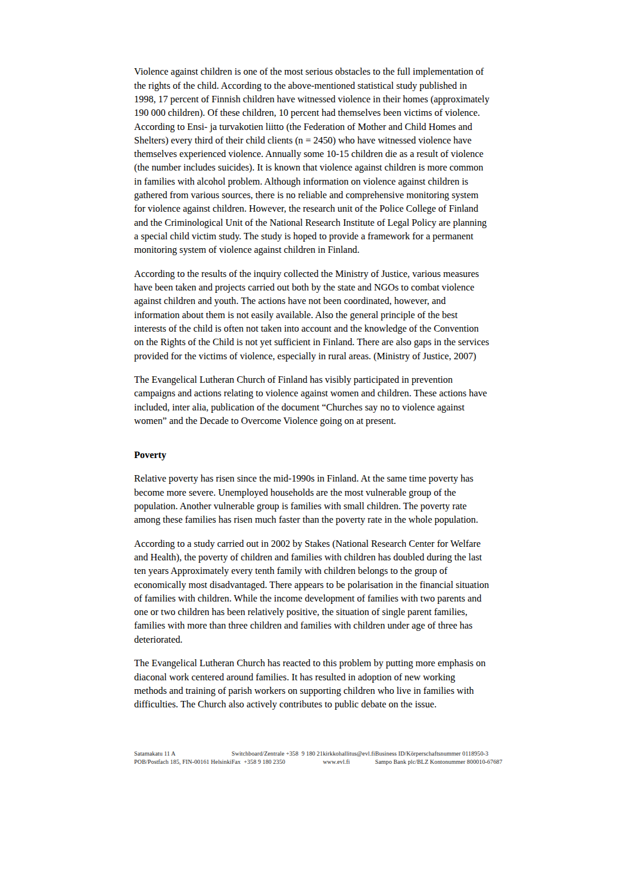Violence against children is one of the most serious obstacles to the full implementation of the rights of the child. According to the above-mentioned statistical study published in 1998, 17 percent of Finnish children have witnessed violence in their homes (approximately 190 000 children). Of these children, 10 percent had themselves been victims of violence. According to Ensi- ja turvakotien liitto (the Federation of Mother and Child Homes and Shelters) every third of their child clients (n = 2450) who have witnessed violence have themselves experienced violence. Annually some 10-15 children die as a result of violence (the number includes suicides). It is known that violence against children is more common in families with alcohol problem. Although information on violence against children is gathered from various sources, there is no reliable and comprehensive monitoring system for violence against children. However, the research unit of the Police College of Finland and the Criminological Unit of the National Research Institute of Legal Policy are planning a special child victim study. The study is hoped to provide a framework for a permanent monitoring system of violence against children in Finland.
According to the results of the inquiry collected the Ministry of Justice, various measures have been taken and projects carried out both by the state and NGOs to combat violence against children and youth. The actions have not been coordinated, however, and information about them is not easily available. Also the general principle of the best interests of the child is often not taken into account and the knowledge of the Convention on the Rights of the Child is not yet sufficient in Finland. There are also gaps in the services provided for the victims of violence, especially in rural areas. (Ministry of Justice, 2007)
The Evangelical Lutheran Church of Finland has visibly participated in prevention campaigns and actions relating to violence against women and children. These actions have included, inter alia, publication of the document “Churches say no to violence against women” and the Decade to Overcome Violence going on at present.
Poverty
Relative poverty has risen since the mid-1990s in Finland. At the same time poverty has become more severe. Unemployed households are the most vulnerable group of the population. Another vulnerable group is families with small children. The poverty rate among these families has risen much faster than the poverty rate in the whole population.
According to a study carried out in 2002 by Stakes (National Research Center for Welfare and Health), the poverty of children and families with children has doubled during the last ten years Approximately every tenth family with children belongs to the group of economically most disadvantaged. There appears to be polarisation in the financial situation of families with children. While the income development of families with two parents and one or two children has been relatively positive, the situation of single parent families, families with more than three children and families with children under age of three has deteriorated.
The Evangelical Lutheran Church has reacted to this problem by putting more emphasis on diaconal work centered around families. It has resulted in adoption of new working methods and training of parish workers on supporting children who live in families with difficulties. The Church also actively contributes to public debate on the issue.
| Satamakatu 11 A | Switchboard/Zentrale +358 9 180 21 | kirkkohallitus@evl.fi | Business ID/Körperschaftsnummer 0118950-3 |
| POB/Postfach 185, FIN-00161 Helsinki | Fax +358 9 180 2350 | www.evl.fi | Sampo Bank plc/BLZ Kontonummer 800010-67687 |